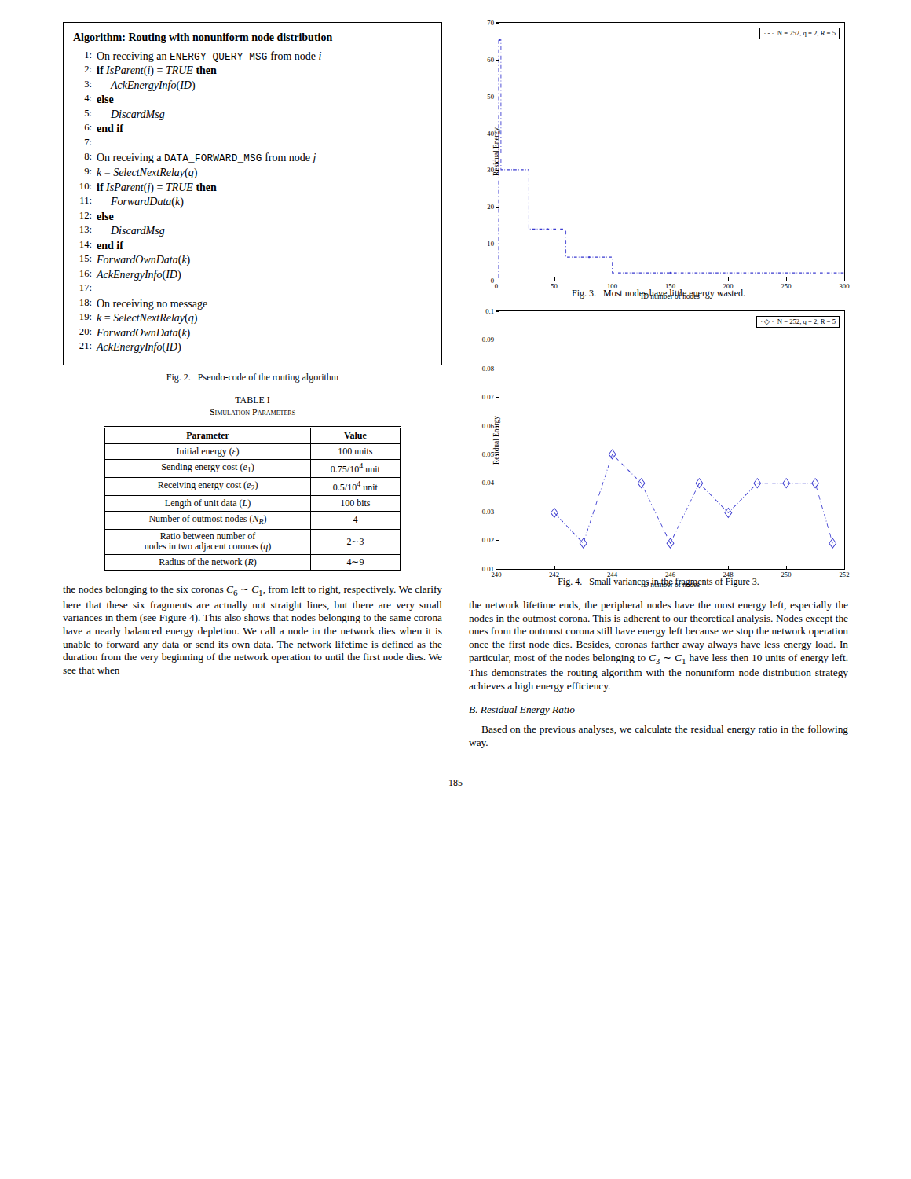Algorithm: Routing with nonuniform node distribution
On receiving an ENERGY_QUERY_MSG from node i
if IsParent(i) = TRUE then
AckEnergyInfo(ID)
else
DiscardMsg
end if
On receiving a DATA_FORWARD_MSG from node j
k = SelectNextRelay(q)
if IsParent(j) = TRUE then
ForwardData(k)
else
DiscardMsg
end if
ForwardOwnData(k)
AckEnergyInfo(ID)
On receiving no message
k = SelectNextRelay(q)
ForwardOwnData(k)
AckEnergyInfo(ID)
Fig. 2. Pseudo-code of the routing algorithm
TABLE I
Simulation Parameters
| Parameter | Value |
| --- | --- |
| Initial energy ( ε ) | 100 units |
| Sending energy cost ( e 1 ) | 0.75/10 4 unit |
| Receiving energy cost ( e 2 ) | 0.5/10 4 unit |
| Length of unit data ( L ) | 100 bits |
| Number of outmost nodes ( N R ) | 4 |
| Ratio between number of nodes in two adjacent coronas ( q ) | 2∼3 |
| Radius of the network ( R ) | 4∼9 |
the nodes belonging to the six coronas C6 ∼ C1, from left to right, respectively. We clarify here that these six fragments are actually not straight lines, but there are very small variances in them (see Figure 4). This also shows that nodes belonging to the same corona have a nearly balanced energy depletion. We call a node in the network dies when it is unable to forward any data or send its own data. The network lifetime is defined as the duration from the very beginning of the network operation to until the first node dies. We see that when
· - · N = 252, q = 2, R = 5
Residual Energy
70
60
50
40
30
20
10
0
0
50
100
150
200
250
300
ID number of nodes
Fig. 3. Most nodes have little energy wasted.
· ◇ · N = 252, q = 2, R = 5
Residual Energy
0.1
0.09
0.08
0.07
0.06
0.05
0.04
0.03
0.02
0.01
240
242
244
246
248
250
252
ID number of nodes
Fig. 4. Small variances in the fragments of Figure 3.
the network lifetime ends, the peripheral nodes have the most energy left, especially the nodes in the outmost corona. This is adherent to our theoretical analysis. Nodes except the ones from the outmost corona still have energy left because we stop the network operation once the first node dies. Besides, coronas farther away always have less energy load. In particular, most of the nodes belonging to C3 ∼ C1 have less then 10 units of energy left. This demonstrates the routing algorithm with the nonuniform node distribution strategy achieves a high energy efficiency.
B. Residual Energy Ratio
Based on the previous analyses, we calculate the residual energy ratio in the following way.
185